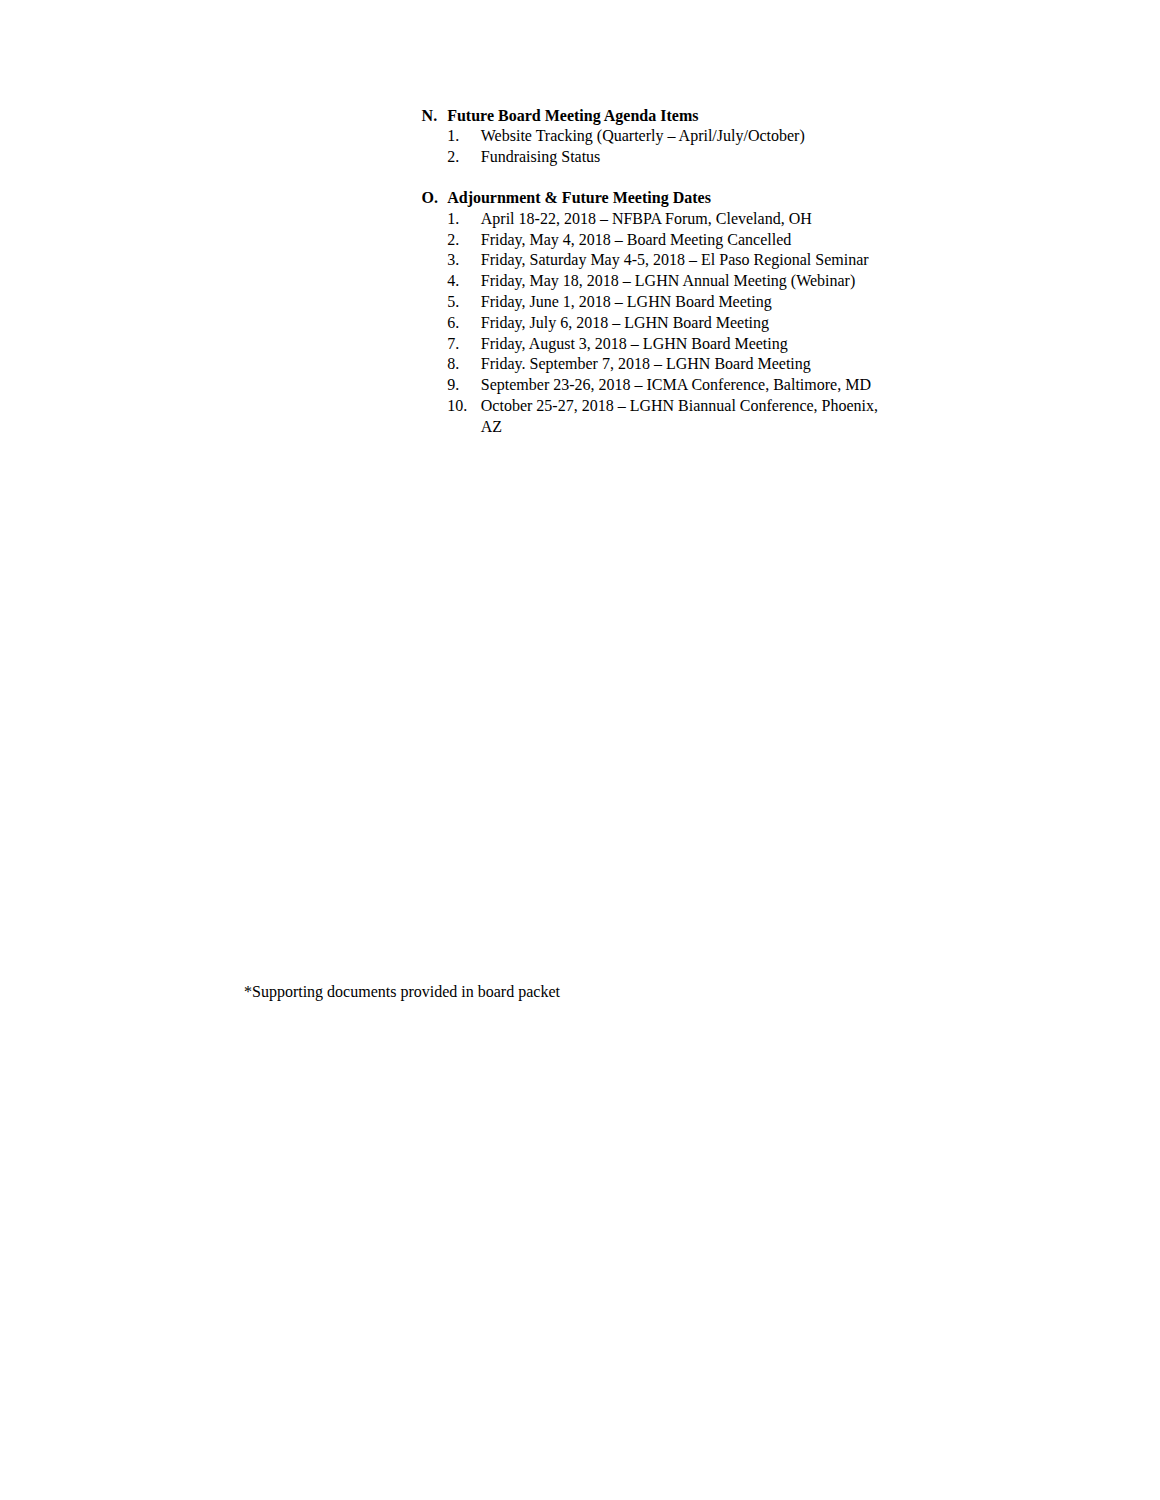N. Future Board Meeting Agenda Items
1. Website Tracking (Quarterly – April/July/October)
2. Fundraising Status
O. Adjournment & Future Meeting Dates
1. April 18-22, 2018 – NFBPA Forum, Cleveland, OH
2. Friday, May 4, 2018 – Board Meeting Cancelled
3. Friday, Saturday May 4-5, 2018 – El Paso Regional Seminar
4. Friday, May 18, 2018 – LGHN Annual Meeting (Webinar)
5. Friday, June 1, 2018 – LGHN Board Meeting
6. Friday, July 6, 2018 – LGHN Board Meeting
7. Friday, August 3, 2018 – LGHN Board Meeting
8. Friday. September 7, 2018 – LGHN Board Meeting
9. September 23-26, 2018 – ICMA Conference, Baltimore, MD
10. October 25-27, 2018 – LGHN Biannual Conference, Phoenix, AZ
*Supporting documents provided in board packet